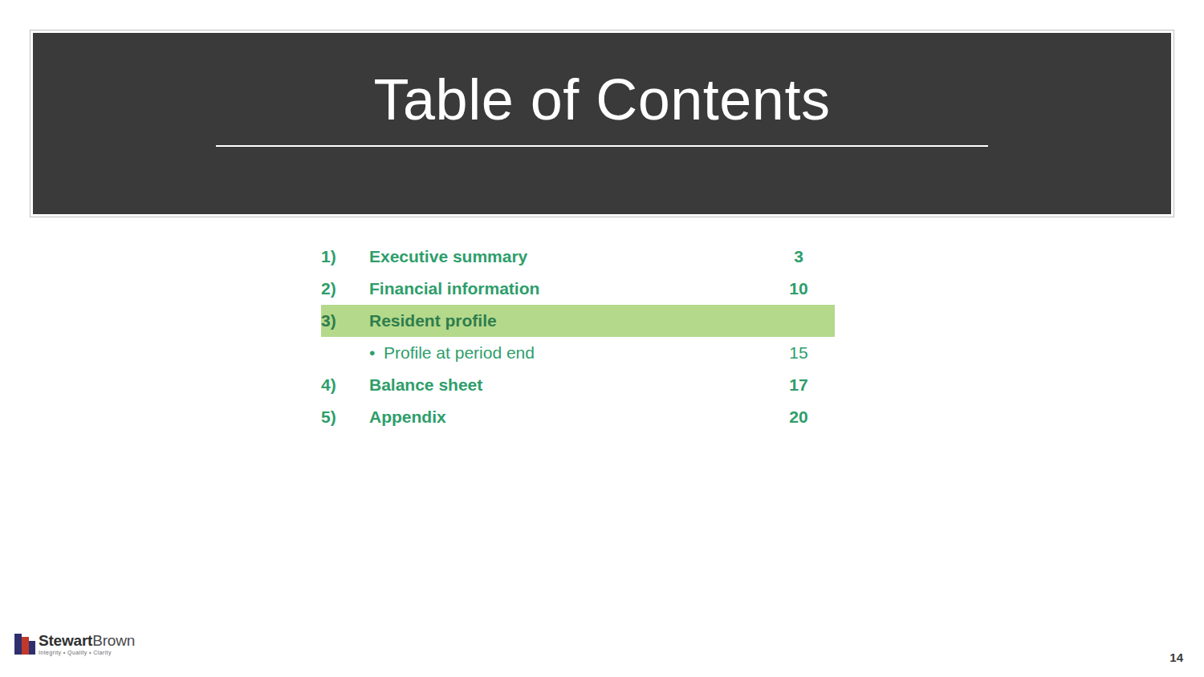Table of Contents
| 1) | Executive summary | 3 |
| 2) | Financial information | 10 |
| 3) | Resident profile | |
| | • Profile at period end | 15 |
| 4) | Balance sheet | 17 |
| 5) | Appendix | 20 |
StewartBrown
Integrity • Quality • Clarity
14